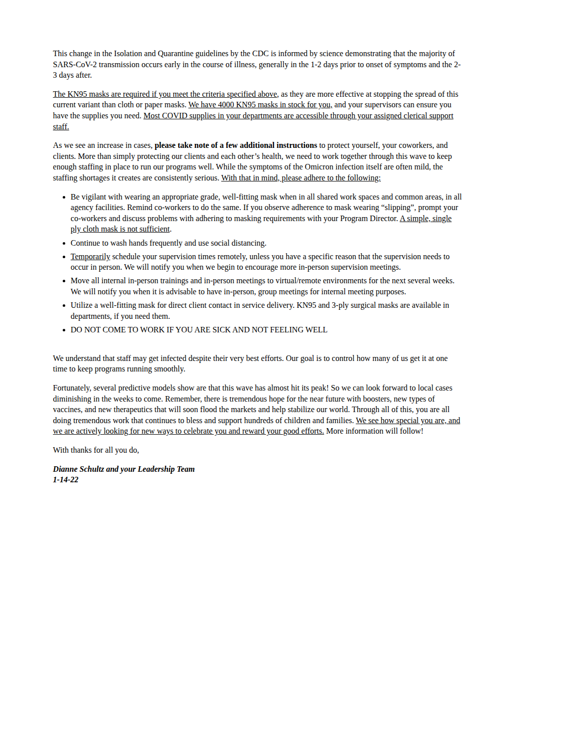This change in the Isolation and Quarantine guidelines by the CDC is informed by science demonstrating that the majority of SARS-CoV-2 transmission occurs early in the course of illness, generally in the 1-2 days prior to onset of symptoms and the 2-3 days after.
The KN95 masks are required if you meet the criteria specified above, as they are more effective at stopping the spread of this current variant than cloth or paper masks. We have 4000 KN95 masks in stock for you, and your supervisors can ensure you have the supplies you need. Most COVID supplies in your departments are accessible through your assigned clerical support staff.
As we see an increase in cases, please take note of a few additional instructions to protect yourself, your coworkers, and clients. More than simply protecting our clients and each other’s health, we need to work together through this wave to keep enough staffing in place to run our programs well. While the symptoms of the Omicron infection itself are often mild, the staffing shortages it creates are consistently serious. With that in mind, please adhere to the following:
Be vigilant with wearing an appropriate grade, well-fitting mask when in all shared work spaces and common areas, in all agency facilities. Remind co-workers to do the same. If you observe adherence to mask wearing “slipping”, prompt your co-workers and discuss problems with adhering to masking requirements with your Program Director. A simple, single ply cloth mask is not sufficient.
Continue to wash hands frequently and use social distancing.
Temporarily schedule your supervision times remotely, unless you have a specific reason that the supervision needs to occur in person. We will notify you when we begin to encourage more in-person supervision meetings.
Move all internal in-person trainings and in-person meetings to virtual/remote environments for the next several weeks. We will notify you when it is advisable to have in-person, group meetings for internal meeting purposes.
Utilize a well-fitting mask for direct client contact in service delivery. KN95 and 3-ply surgical masks are available in departments, if you need them.
DO NOT COME TO WORK IF YOU ARE SICK AND NOT FEELING WELL
We understand that staff may get infected despite their very best efforts. Our goal is to control how many of us get it at one time to keep programs running smoothly.
Fortunately, several predictive models show are that this wave has almost hit its peak! So we can look forward to local cases diminishing in the weeks to come. Remember, there is tremendous hope for the near future with boosters, new types of vaccines, and new therapeutics that will soon flood the markets and help stabilize our world. Through all of this, you are all doing tremendous work that continues to bless and support hundreds of children and families. We see how special you are, and we are actively looking for new ways to celebrate you and reward your good efforts. More information will follow!
With thanks for all you do,
Dianne Schultz and your Leadership Team
1-14-22